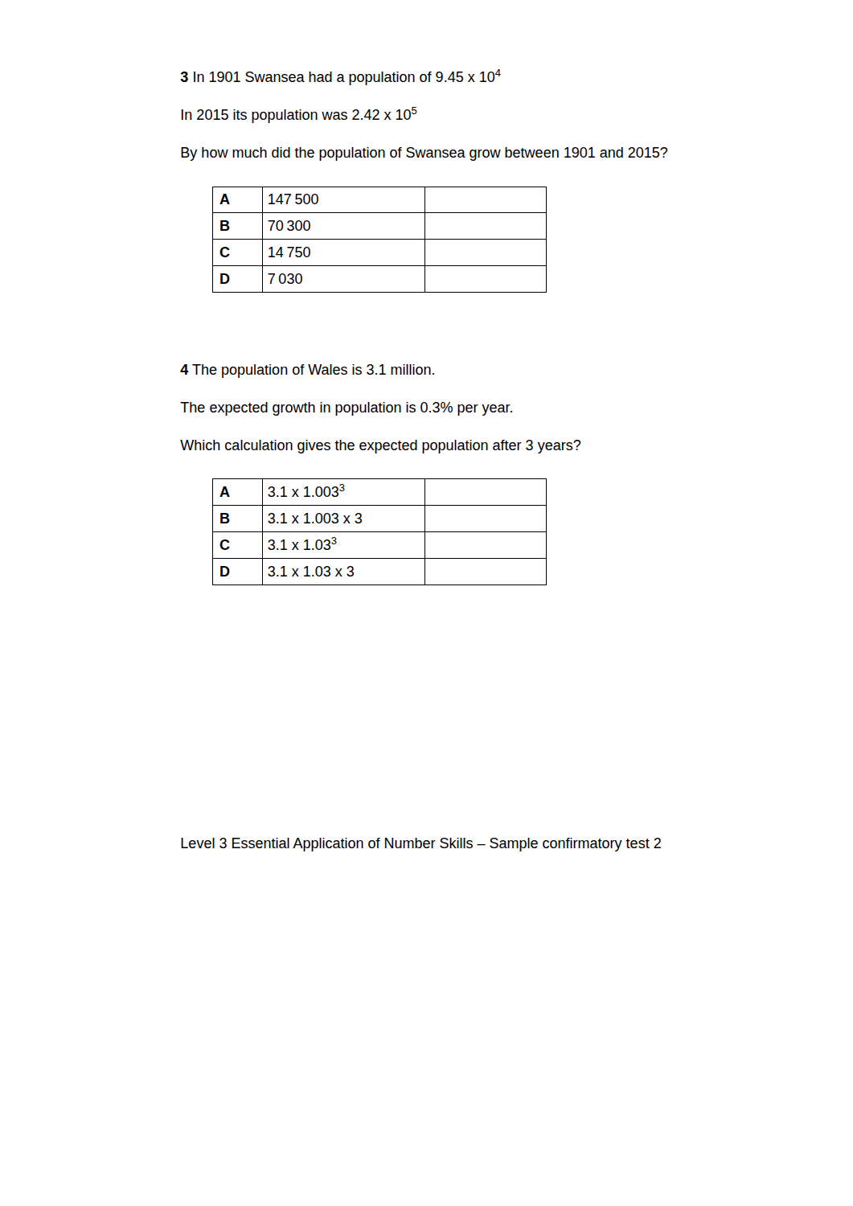3 In 1901 Swansea had a population of 9.45 x 104
In 2015 its population was 2.42 x 105
By how much did the population of Swansea grow between 1901 and 2015?
| A | 147 500 | |
| B | 70 300 | |
| C | 14 750 | |
| D | 7 030 | |
4 The population of Wales is 3.1 million.
The expected growth in population is 0.3% per year.
Which calculation gives the expected population after 3 years?
| A | 3.1 x 1.003 3 | |
| B | 3.1 x 1.003 x 3 | |
| C | 3.1 x 1.03 3 | |
| D | 3.1 x 1.03 x 3 | |
Level 3 Essential Application of Number Skills – Sample confirmatory test 2